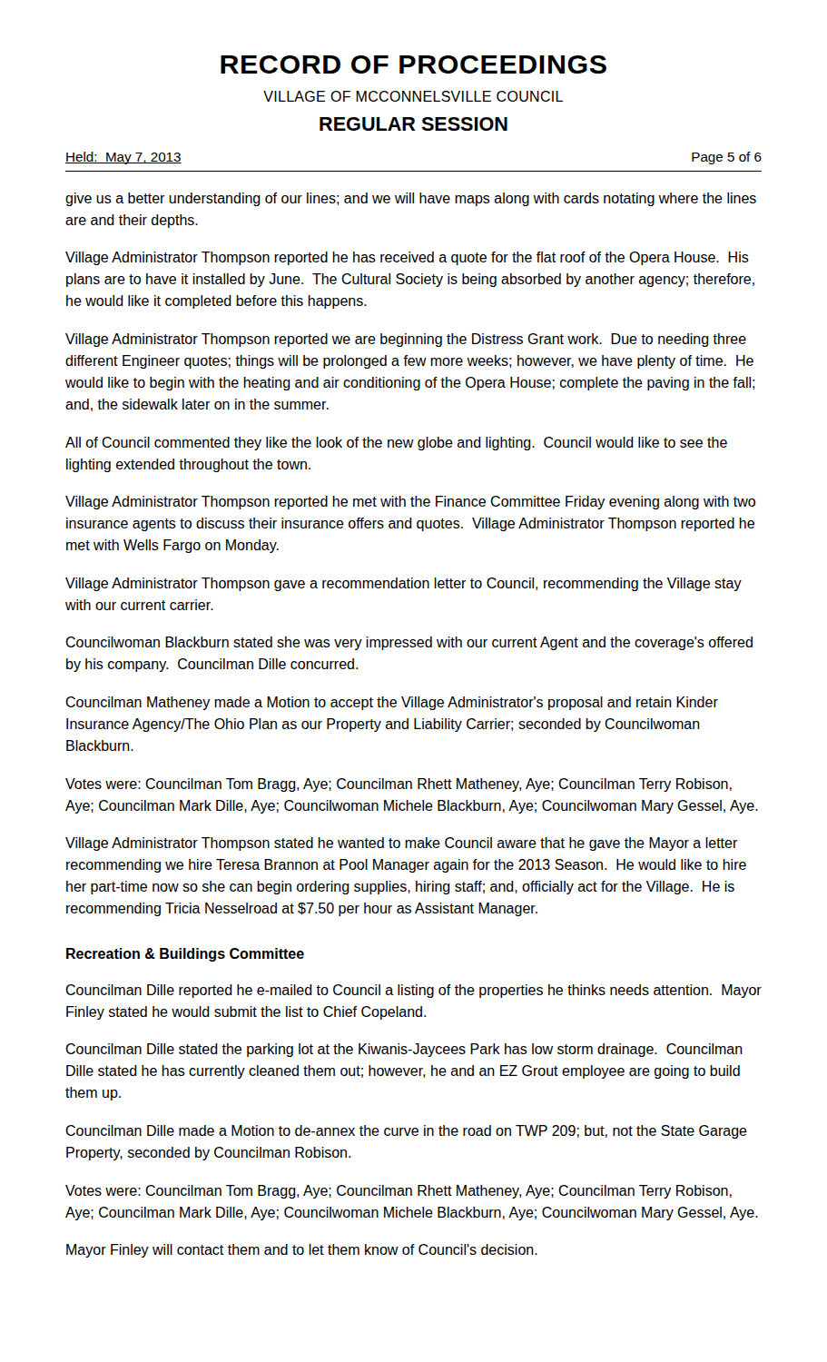RECORD OF PROCEEDINGS
VILLAGE OF MCCONNELSVILLE COUNCIL
REGULAR SESSION
Held: May 7, 2013 Page 5 of 6
give us a better understanding of our lines; and we will have maps along with cards notating where the lines are and their depths.
Village Administrator Thompson reported he has received a quote for the flat roof of the Opera House. His plans are to have it installed by June. The Cultural Society is being absorbed by another agency; therefore, he would like it completed before this happens.
Village Administrator Thompson reported we are beginning the Distress Grant work. Due to needing three different Engineer quotes; things will be prolonged a few more weeks; however, we have plenty of time. He would like to begin with the heating and air conditioning of the Opera House; complete the paving in the fall; and, the sidewalk later on in the summer.
All of Council commented they like the look of the new globe and lighting. Council would like to see the lighting extended throughout the town.
Village Administrator Thompson reported he met with the Finance Committee Friday evening along with two insurance agents to discuss their insurance offers and quotes. Village Administrator Thompson reported he met with Wells Fargo on Monday.
Village Administrator Thompson gave a recommendation letter to Council, recommending the Village stay with our current carrier.
Councilwoman Blackburn stated she was very impressed with our current Agent and the coverage's offered by his company. Councilman Dille concurred.
Councilman Matheney made a Motion to accept the Village Administrator's proposal and retain Kinder Insurance Agency/The Ohio Plan as our Property and Liability Carrier; seconded by Councilwoman Blackburn.
Votes were: Councilman Tom Bragg, Aye; Councilman Rhett Matheney, Aye; Councilman Terry Robison, Aye; Councilman Mark Dille, Aye; Councilwoman Michele Blackburn, Aye; Councilwoman Mary Gessel, Aye.
Village Administrator Thompson stated he wanted to make Council aware that he gave the Mayor a letter recommending we hire Teresa Brannon at Pool Manager again for the 2013 Season. He would like to hire her part-time now so she can begin ordering supplies, hiring staff; and, officially act for the Village. He is recommending Tricia Nesselroad at $7.50 per hour as Assistant Manager.
Recreation & Buildings Committee
Councilman Dille reported he e-mailed to Council a listing of the properties he thinks needs attention. Mayor Finley stated he would submit the list to Chief Copeland.
Councilman Dille stated the parking lot at the Kiwanis-Jaycees Park has low storm drainage. Councilman Dille stated he has currently cleaned them out; however, he and an EZ Grout employee are going to build them up.
Councilman Dille made a Motion to de-annex the curve in the road on TWP 209; but, not the State Garage Property, seconded by Councilman Robison.
Votes were: Councilman Tom Bragg, Aye; Councilman Rhett Matheney, Aye; Councilman Terry Robison, Aye; Councilman Mark Dille, Aye; Councilwoman Michele Blackburn, Aye; Councilwoman Mary Gessel, Aye.
Mayor Finley will contact them and to let them know of Council's decision.